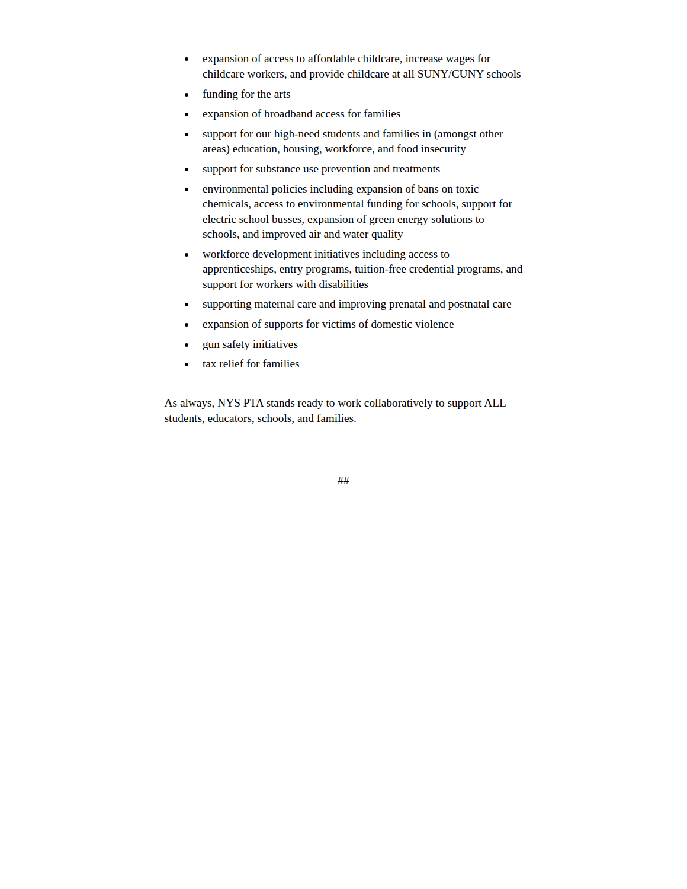expansion of access to affordable childcare, increase wages for childcare workers, and provide childcare at all SUNY/CUNY schools
funding for the arts
expansion of broadband access for families
support for our high-need students and families in (amongst other areas) education, housing, workforce, and food insecurity
support for substance use prevention and treatments
environmental policies including expansion of bans on toxic chemicals, access to environmental funding for schools, support for electric school busses, expansion of green energy solutions to schools, and improved air and water quality
workforce development initiatives including access to apprenticeships, entry programs, tuition-free credential programs, and support for workers with disabilities
supporting maternal care and improving prenatal and postnatal care
expansion of supports for victims of domestic violence
gun safety initiatives
tax relief for families
As always, NYS PTA stands ready to work collaboratively to support ALL students, educators, schools, and families.
##